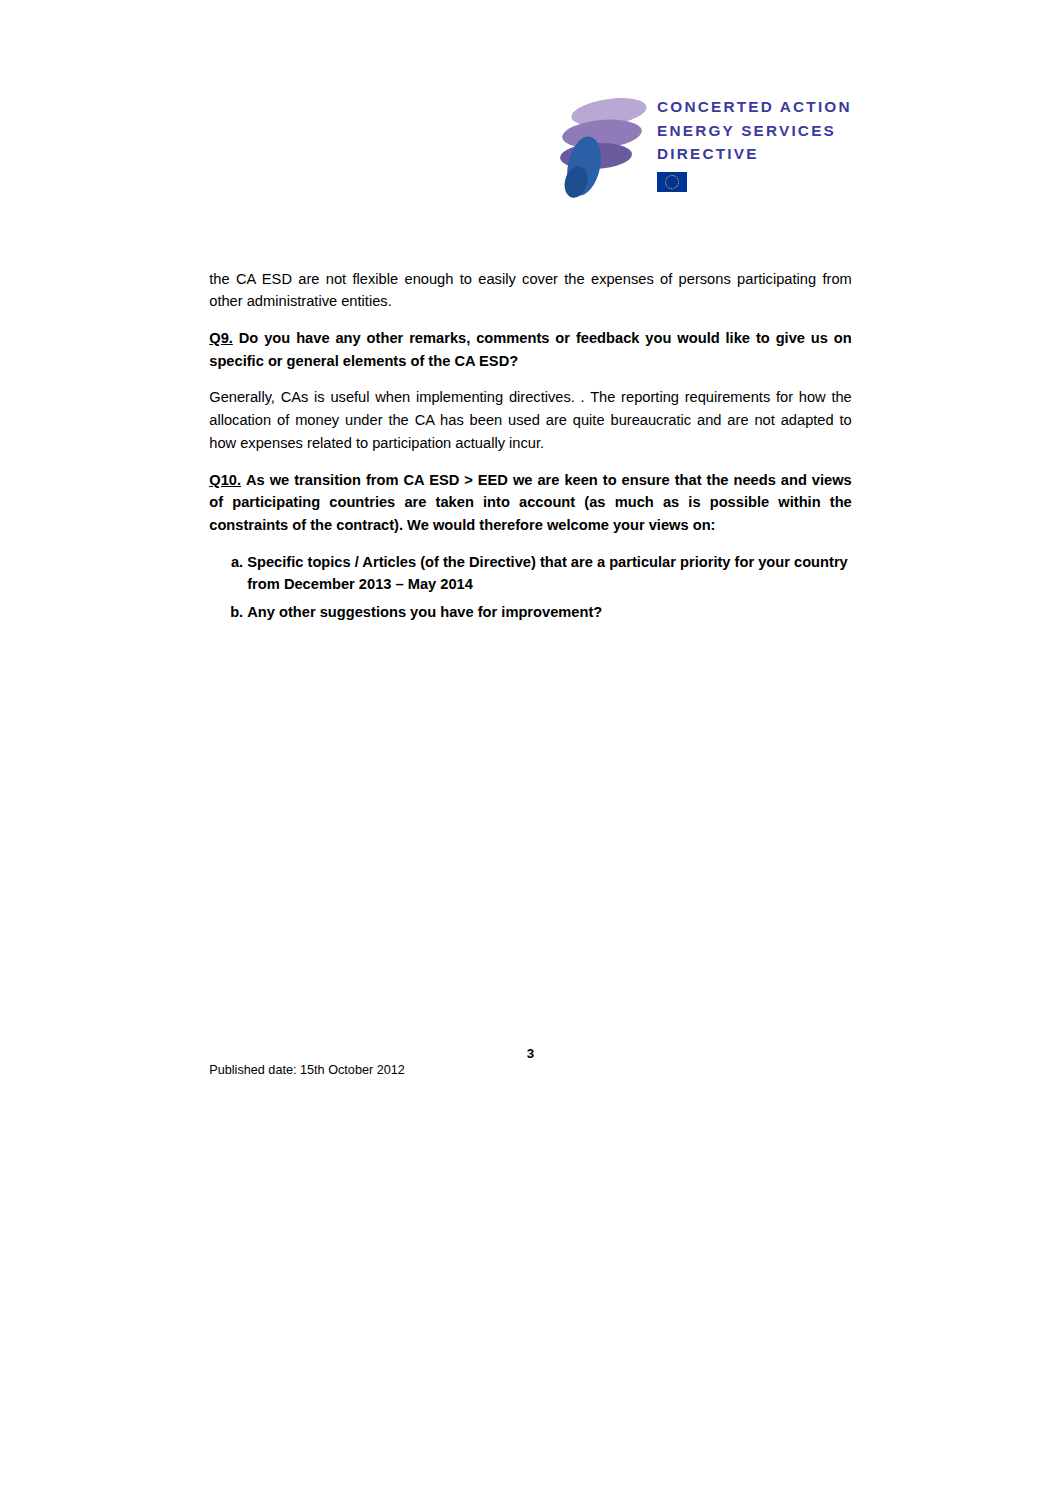CONCERTED ACTION
ENERGY SERVICES
DIRECTIVE
the CA ESD are not flexible enough to easily cover the expenses of persons participating from other administrative entities.
Q9. Do you have any other remarks, comments or feedback you would like to give us on specific or general elements of the CA ESD?
Generally, CAs is useful when implementing directives. . The reporting requirements for how the allocation of money under the CA has been used are quite bureaucratic and are not adapted to how expenses related to participation actually incur.
Q10. As we transition from CA ESD > EED we are keen to ensure that the needs and views of participating countries are taken into account (as much as is possible within the constraints of the contract). We would therefore welcome your views on:
Specific topics / Articles (of the Directive) that are a particular priority for your country from December 2013 – May 2014
Any other suggestions you have for improvement?
3
Published date: 15th October 2012